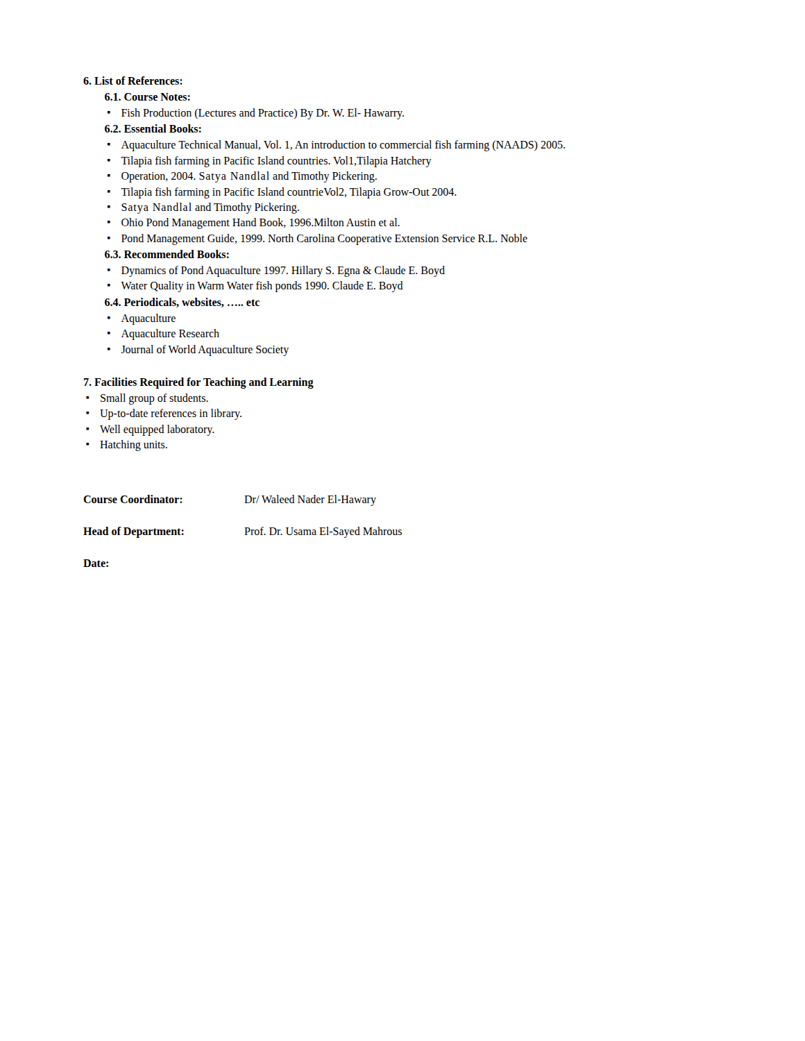6. List of References:
6.1. Course Notes:
Fish Production (Lectures and Practice) By Dr. W. El- Hawarry.
6.2. Essential Books:
Aquaculture Technical Manual, Vol. 1, An introduction to commercial fish farming (NAADS) 2005.
Tilapia fish farming in Pacific Island countries. Vol1,Tilapia Hatchery
Operation, 2004. Satya Nandlal and Timothy Pickering.
Tilapia fish farming in Pacific Island countrieVol2, Tilapia Grow-Out 2004.
Satya Nandlal and Timothy Pickering.
Ohio Pond Management Hand Book, 1996.Milton Austin et al.
Pond Management Guide, 1999. North Carolina Cooperative Extension Service R.L. Noble
6.3. Recommended Books:
Dynamics of Pond Aquaculture 1997. Hillary S. Egna & Claude E. Boyd
Water Quality in Warm Water fish ponds 1990. Claude E. Boyd
6.4. Periodicals, websites, ….. etc
Aquaculture
Aquaculture Research
Journal of World Aquaculture Society
7. Facilities Required for Teaching and Learning
Small group of students.
Up-to-date references in library.
Well equipped laboratory.
Hatching units.
Course Coordinator: Dr/ Waleed Nader El-Hawary
Head of Department: Prof. Dr. Usama El-Sayed Mahrous
Date: